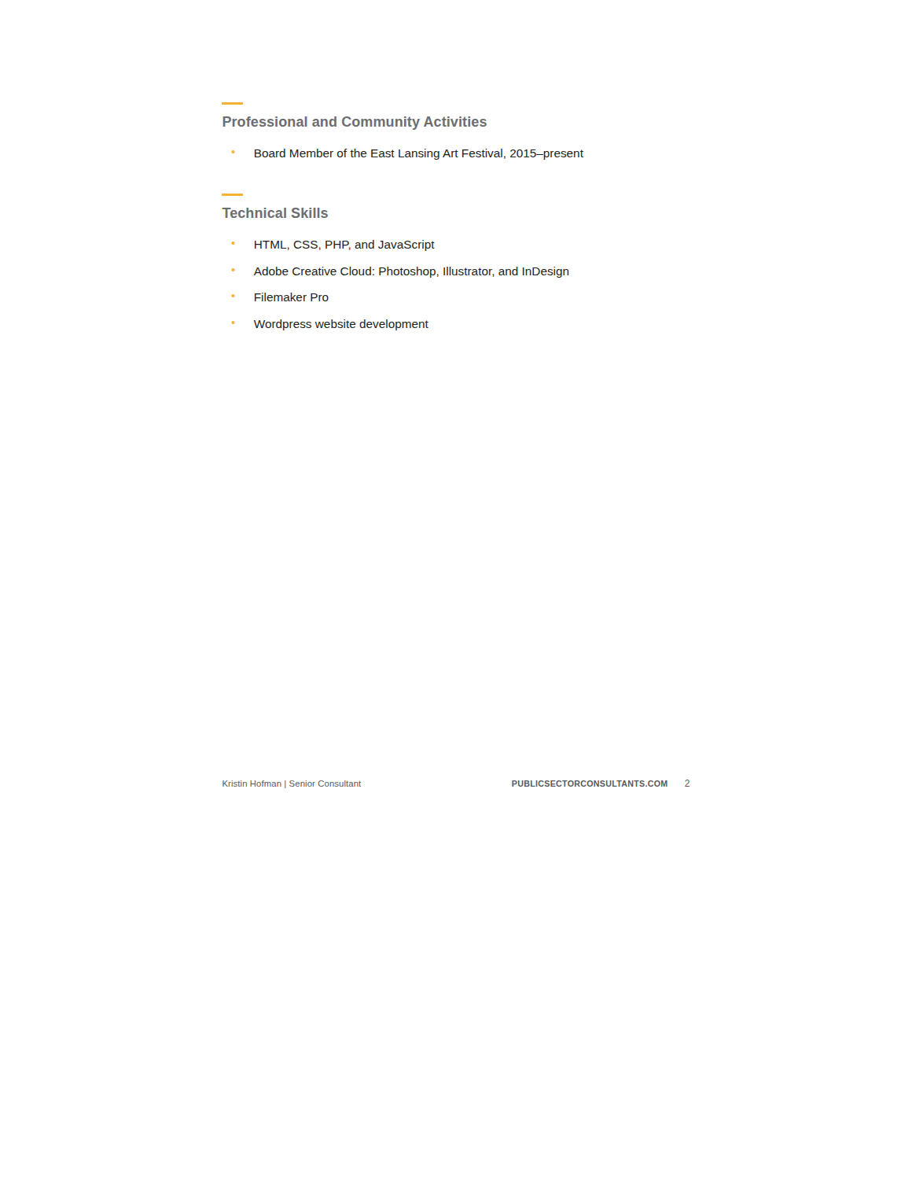Professional and Community Activities
Board Member of the East Lansing Art Festival, 2015–present
Technical Skills
HTML, CSS, PHP, and JavaScript
Adobe Creative Cloud: Photoshop, Illustrator, and InDesign
Filemaker Pro
Wordpress website development
Kristin Hofman | Senior Consultant
publicsectorconsultants.com 2